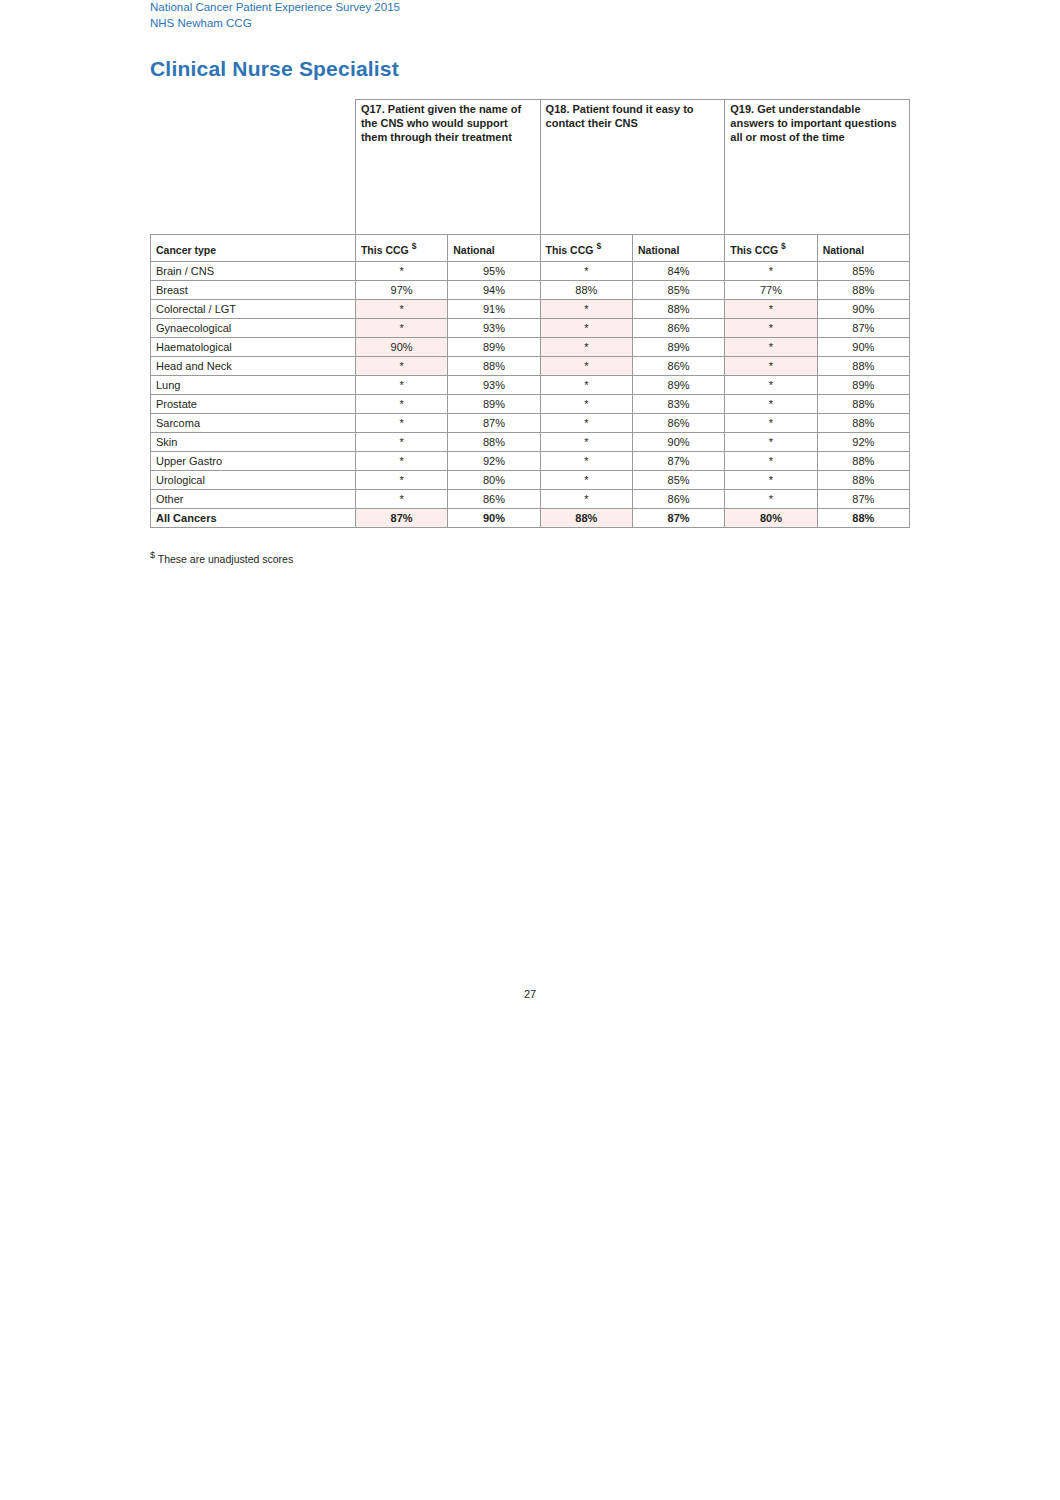National Cancer Patient Experience Survey 2015
NHS Newham CCG
Clinical Nurse Specialist
| | Q17. Patient given the name of the CNS who would support them through their treatment | Q18. Patient found it easy to contact their CNS | Q19. Get understandable answers to important questions all or most of the time |
| --- | --- | --- | --- |
| Cancer type | This CCG $ | National | This CCG $ | National | This CCG $ | National |
| Brain / CNS | * | 95% | * | 84% | * | 85% |
| Breast | 97% | 94% | 88% | 85% | 77% | 88% |
| Colorectal / LGT | * | 91% | * | 88% | * | 90% |
| Gynaecological | * | 93% | * | 86% | * | 87% |
| Haematological | 90% | 89% | * | 89% | * | 90% |
| Head and Neck | * | 88% | * | 86% | * | 88% |
| Lung | * | 93% | * | 89% | * | 89% |
| Prostate | * | 89% | * | 83% | * | 88% |
| Sarcoma | * | 87% | * | 86% | * | 88% |
| Skin | * | 88% | * | 90% | * | 92% |
| Upper Gastro | * | 92% | * | 87% | * | 88% |
| Urological | * | 80% | * | 85% | * | 88% |
| Other | * | 86% | * | 86% | * | 87% |
| All Cancers | 87% | 90% | 88% | 87% | 80% | 88% |
$ These are unadjusted scores
27